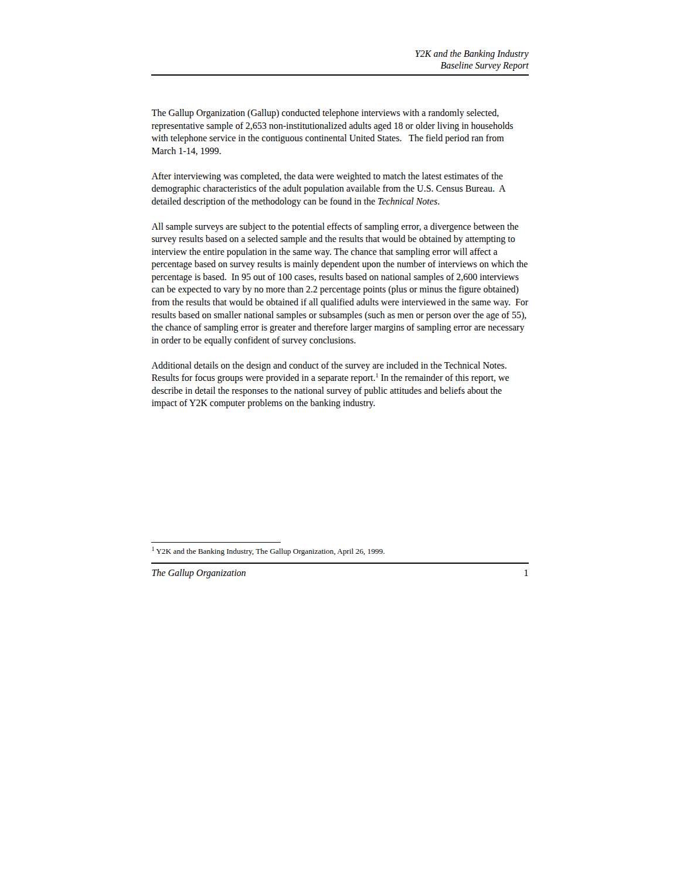Y2K and the Banking Industry Baseline Survey Report
The Gallup Organization (Gallup) conducted telephone interviews with a randomly selected, representative sample of 2,653 non-institutionalized adults aged 18 or older living in households with telephone service in the contiguous continental United States. The field period ran from March 1-14, 1999.
After interviewing was completed, the data were weighted to match the latest estimates of the demographic characteristics of the adult population available from the U.S. Census Bureau. A detailed description of the methodology can be found in the Technical Notes.
All sample surveys are subject to the potential effects of sampling error, a divergence between the survey results based on a selected sample and the results that would be obtained by attempting to interview the entire population in the same way. The chance that sampling error will affect a percentage based on survey results is mainly dependent upon the number of interviews on which the percentage is based. In 95 out of 100 cases, results based on national samples of 2,600 interviews can be expected to vary by no more than 2.2 percentage points (plus or minus the figure obtained) from the results that would be obtained if all qualified adults were interviewed in the same way. For results based on smaller national samples or subsamples (such as men or person over the age of 55), the chance of sampling error is greater and therefore larger margins of sampling error are necessary in order to be equally confident of survey conclusions.
Additional details on the design and conduct of the survey are included in the Technical Notes. Results for focus groups were provided in a separate report.1 In the remainder of this report, we describe in detail the responses to the national survey of public attitudes and beliefs about the impact of Y2K computer problems on the banking industry.
1 Y2K and the Banking Industry, The Gallup Organization, April 26, 1999.
The Gallup Organization 1